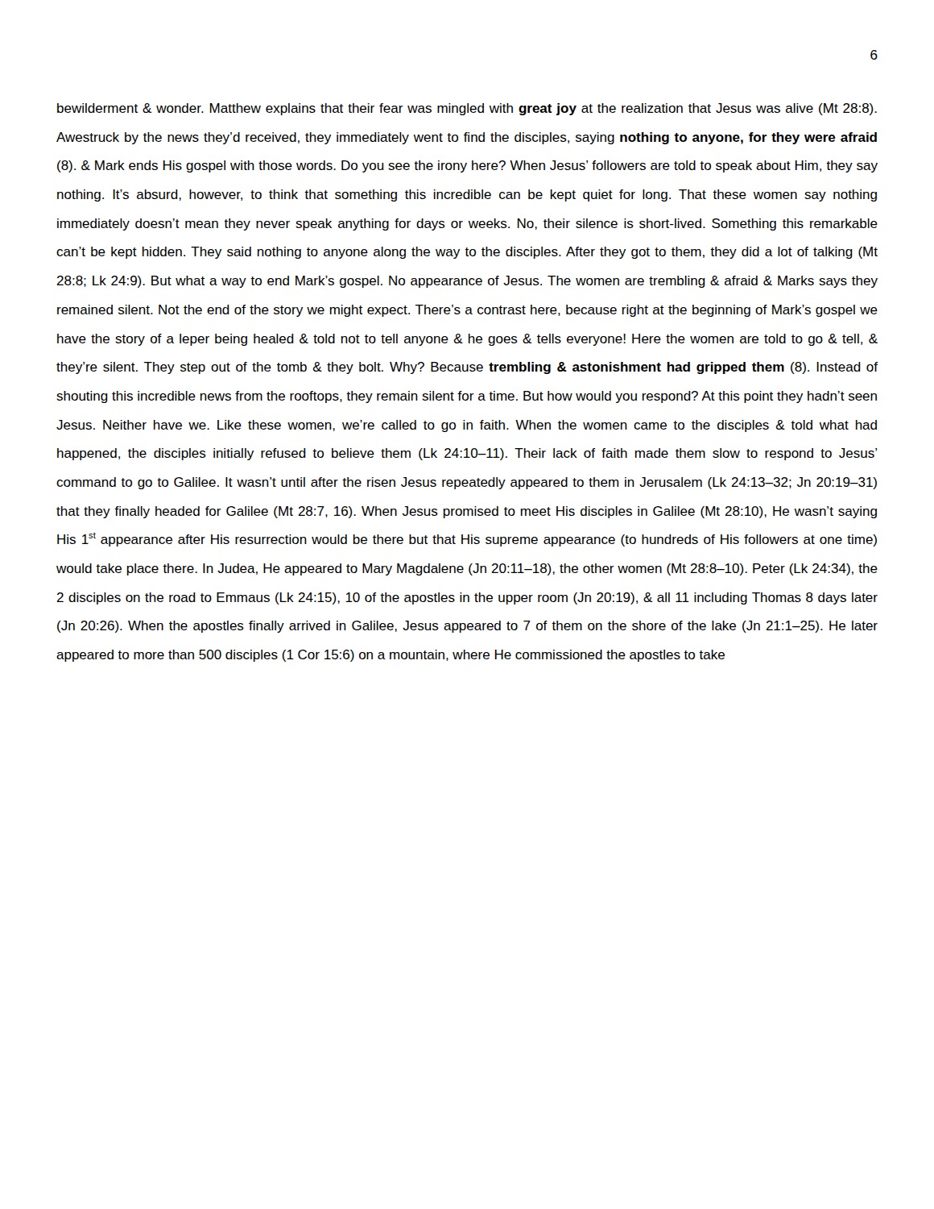6
bewilderment & wonder. Matthew explains that their fear was mingled with great joy at the realization that Jesus was alive (Mt 28:8). Awestruck by the news they’d received, they immediately went to find the disciples, saying nothing to anyone, for they were afraid (8). & Mark ends His gospel with those words. Do you see the irony here? When Jesus’ followers are told to speak about Him, they say nothing. It’s absurd, however, to think that something this incredible can be kept quiet for long. That these women say nothing immediately doesn’t mean they never speak anything for days or weeks. No, their silence is short-lived. Something this remarkable can’t be kept hidden. They said nothing to anyone along the way to the disciples. After they got to them, they did a lot of talking (Mt 28:8; Lk 24:9). But what a way to end Mark’s gospel. No appearance of Jesus. The women are trembling & afraid & Marks says they remained silent. Not the end of the story we might expect. There’s a contrast here, because right at the beginning of Mark’s gospel we have the story of a leper being healed & told not to tell anyone & he goes & tells everyone! Here the women are told to go & tell, & they’re silent. They step out of the tomb & they bolt. Why? Because trembling & astonishment had gripped them (8). Instead of shouting this incredible news from the rooftops, they remain silent for a time. But how would you respond? At this point they hadn’t seen Jesus. Neither have we. Like these women, we’re called to go in faith. When the women came to the disciples & told what had happened, the disciples initially refused to believe them (Lk 24:10–11). Their lack of faith made them slow to respond to Jesus’ command to go to Galilee. It wasn’t until after the risen Jesus repeatedly appeared to them in Jerusalem (Lk 24:13–32; Jn 20:19–31) that they finally headed for Galilee (Mt 28:7, 16). When Jesus promised to meet His disciples in Galilee (Mt 28:10), He wasn’t saying His 1st appearance after His resurrection would be there but that His supreme appearance (to hundreds of His followers at one time) would take place there. In Judea, He appeared to Mary Magdalene (Jn 20:11–18), the other women (Mt 28:8–10). Peter (Lk 24:34), the 2 disciples on the road to Emmaus (Lk 24:15), 10 of the apostles in the upper room (Jn 20:19), & all 11 including Thomas 8 days later (Jn 20:26). When the apostles finally arrived in Galilee, Jesus appeared to 7 of them on the shore of the lake (Jn 21:1–25). He later appeared to more than 500 disciples (1 Cor 15:6) on a mountain, where He commissioned the apostles to take